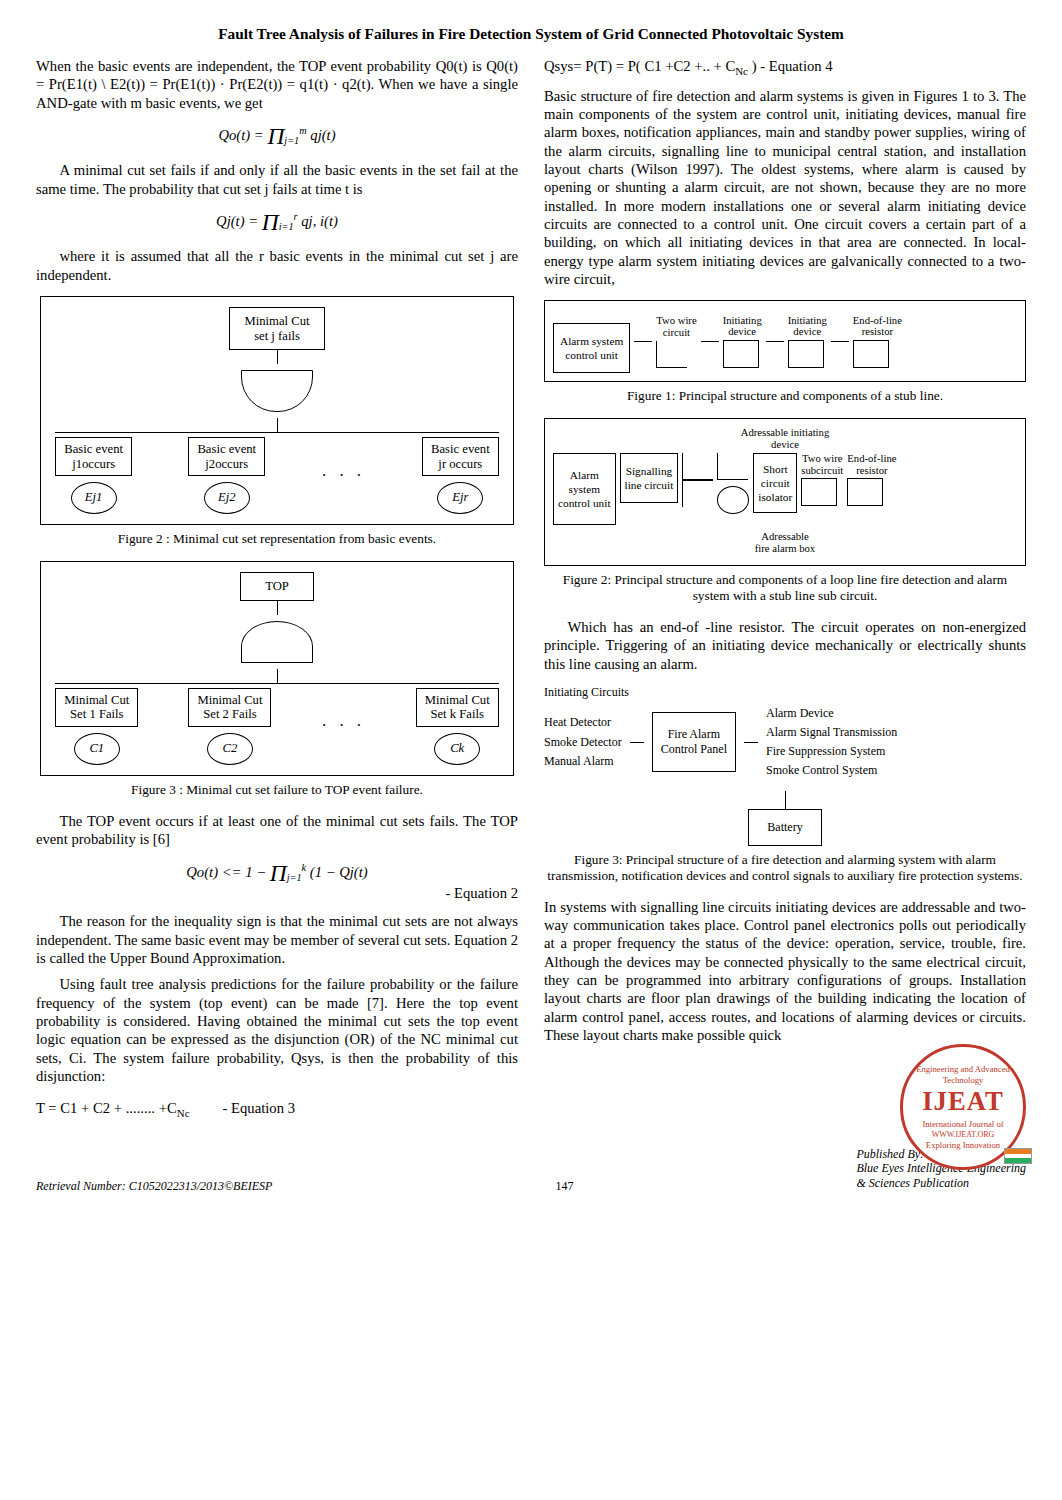Fault Tree Analysis of Failures in Fire Detection System of Grid Connected Photovoltaic System
When the basic events are independent, the TOP event probability Q0(t) is Q0(t) = Pr(E1(t) \ E2(t)) = Pr(E1(t)) · Pr(E2(t)) = q1(t) · q2(t). When we have a single AND-gate with m basic events, we get
Qo(t) = Πj=1m qj(t)
A minimal cut set fails if and only if all the basic events in the set fail at the same time. The probability that cut set j fails at time t is
Qj(t) = Πi=1r qj, i(t)
where it is assumed that all the r basic events in the minimal cut set j are independent.
Minimal Cut
set j fails
Basic event
j1occurs
Ej1
Basic event
j2occurs
Ej2
· · ·
Basic event
jr occurs
Ejr
Figure 2 : Minimal cut set representation from basic events.
TOP
Minimal Cut
Set 1 Fails
C1
Minimal Cut
Set 2 Fails
C2
· · ·
Minimal Cut
Set k Fails
Ck
Figure 3 : Minimal cut set failure to TOP event failure.
The TOP event occurs if at least one of the minimal cut sets fails. The TOP event probability is [6]
Qo(t) <= 1 − Πj=1k (1 − Qj(t) - Equation 2
The reason for the inequality sign is that the minimal cut sets are not always independent. The same basic event may be member of several cut sets. Equation 2 is called the Upper Bound Approximation.
Using fault tree analysis predictions for the failure probability or the failure frequency of the system (top event) can be made [7]. Here the top event probability is considered. Having obtained the minimal cut sets the top event logic equation can be expressed as the disjunction (OR) of the NC minimal cut sets, Ci. The system failure probability, Qsys, is then the probability of this disjunction:
T = C1 + C2 + ........ +CNc - Equation 3
Qsys= P(T) = P( C1 +C2 +.. + CNc ) - Equation 4
Basic structure of fire detection and alarm systems is given in Figures 1 to 3. The main components of the system are control unit, initiating devices, manual fire alarm boxes, notification appliances, main and standby power supplies, wiring of the alarm circuits, signalling line to municipal central station, and installation layout charts (Wilson 1997). The oldest systems, where alarm is caused by opening or shunting a alarm circuit, are not shown, because they are no more installed. In more modern installations one or several alarm initiating device circuits are connected to a control unit. One circuit covers a certain part of a building, on which all initiating devices in that area are connected. In local-energy type alarm system initiating devices are galvanically connected to a two-wire circuit,
Alarm system
control unit
Two wire
circuit
Initiating
device
Initiating
device
End-of-line
resistor
Figure 1: Principal structure and components of a stub line.
Adressable initiating
device
Alarm
system
control unit
Signalling
line circuit
Short
circuit
isolator
Two wire
subcircuit
End-of-line
resistor
Adressable
fire alarm box
Figure 2: Principal structure and components of a loop line fire detection and alarm system with a stub line sub circuit.
Which has an end-of -line resistor. The circuit operates on non-energized principle. Triggering of an initiating device mechanically or electrically shunts this line causing an alarm.
Initiating Circuits
Heat Detector
Smoke Detector
Manual Alarm
Fire Alarm
Control Panel
Alarm Device
Alarm Signal Transmission
Fire Suppression System
Smoke Control System
Battery
Figure 3: Principal structure of a fire detection and alarming system with alarm transmission, notification devices and control signals to auxiliary fire protection systems.
In systems with signalling line circuits initiating devices are addressable and two-way communication takes place. Control panel electronics polls out periodically at a proper frequency the status of the device: operation, service, trouble, fire. Although the devices may be connected physically to the same electrical circuit, they can be programmed into arbitrary configurations of groups. Installation layout charts are floor plan drawings of the building indicating the location of alarm control panel, access routes, and locations of alarming devices or circuits. These layout charts make possible quick
Retrieval Number: C1052022313/2013©BEIESP
147
Published By:
Blue Eyes Intelligence Engineering
& Sciences Publication
Engineering and Advanced Technology
IJEAT
International Journal of
WWW.IJEAT.ORG
Exploring Innovation